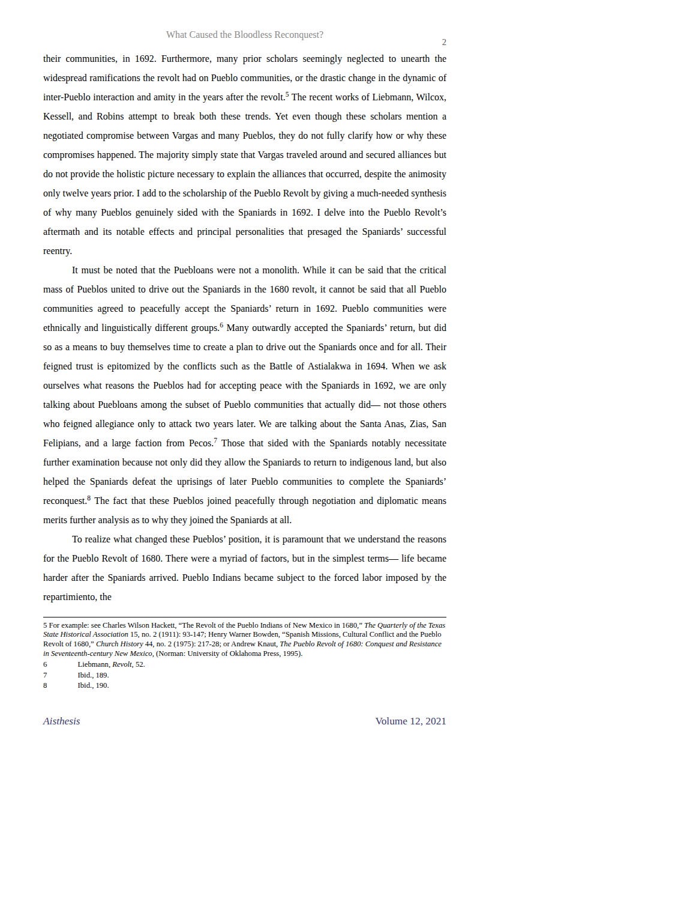What Caused the Bloodless Reconquest? 2
their communities, in 1692. Furthermore, many prior scholars seemingly neglected to unearth the widespread ramifications the revolt had on Pueblo communities, or the drastic change in the dynamic of inter-Pueblo interaction and amity in the years after the revolt.5 The recent works of Liebmann, Wilcox, Kessell, and Robins attempt to break both these trends. Yet even though these scholars mention a negotiated compromise between Vargas and many Pueblos, they do not fully clarify how or why these compromises happened. The majority simply state that Vargas traveled around and secured alliances but do not provide the holistic picture necessary to explain the alliances that occurred, despite the animosity only twelve years prior. I add to the scholarship of the Pueblo Revolt by giving a much-needed synthesis of why many Pueblos genuinely sided with the Spaniards in 1692. I delve into the Pueblo Revolt’s aftermath and its notable effects and principal personalities that presaged the Spaniards’ successful reentry.
It must be noted that the Puebloans were not a monolith. While it can be said that the critical mass of Pueblos united to drive out the Spaniards in the 1680 revolt, it cannot be said that all Pueblo communities agreed to peacefully accept the Spaniards’ return in 1692. Pueblo communities were ethnically and linguistically different groups.6 Many outwardly accepted the Spaniards’ return, but did so as a means to buy themselves time to create a plan to drive out the Spaniards once and for all. Their feigned trust is epitomized by the conflicts such as the Battle of Astialakwa in 1694. When we ask ourselves what reasons the Pueblos had for accepting peace with the Spaniards in 1692, we are only talking about Puebloans among the subset of Pueblo communities that actually did— not those others who feigned allegiance only to attack two years later. We are talking about the Santa Anas, Zias, San Felipians, and a large faction from Pecos.7 Those that sided with the Spaniards notably necessitate further examination because not only did they allow the Spaniards to return to indigenous land, but also helped the Spaniards defeat the uprisings of later Pueblo communities to complete the Spaniards’ reconquest.8 The fact that these Pueblos joined peacefully through negotiation and diplomatic means merits further analysis as to why they joined the Spaniards at all.
To realize what changed these Pueblos’ position, it is paramount that we understand the reasons for the Pueblo Revolt of 1680. There were a myriad of factors, but in the simplest terms— life became harder after the Spaniards arrived. Pueblo Indians became subject to the forced labor imposed by the repartimiento, the
5 For example: see Charles Wilson Hackett, “The Revolt of the Pueblo Indians of New Mexico in 1680,” The Quarterly of the Texas State Historical Association 15, no. 2 (1911): 93-147; Henry Warner Bowden, “Spanish Missions, Cultural Conflict and the Pueblo Revolt of 1680,” Church History 44, no. 2 (1975): 217-28; or Andrew Knaut, The Pueblo Revolt of 1680: Conquest and Resistance in Seventeenth-century New Mexico, (Norman: University of Oklahoma Press, 1995).
6 Liebmann, Revolt, 52.
7 Ibid., 189.
8 Ibid., 190.
Aisthesis Volume 12, 2021